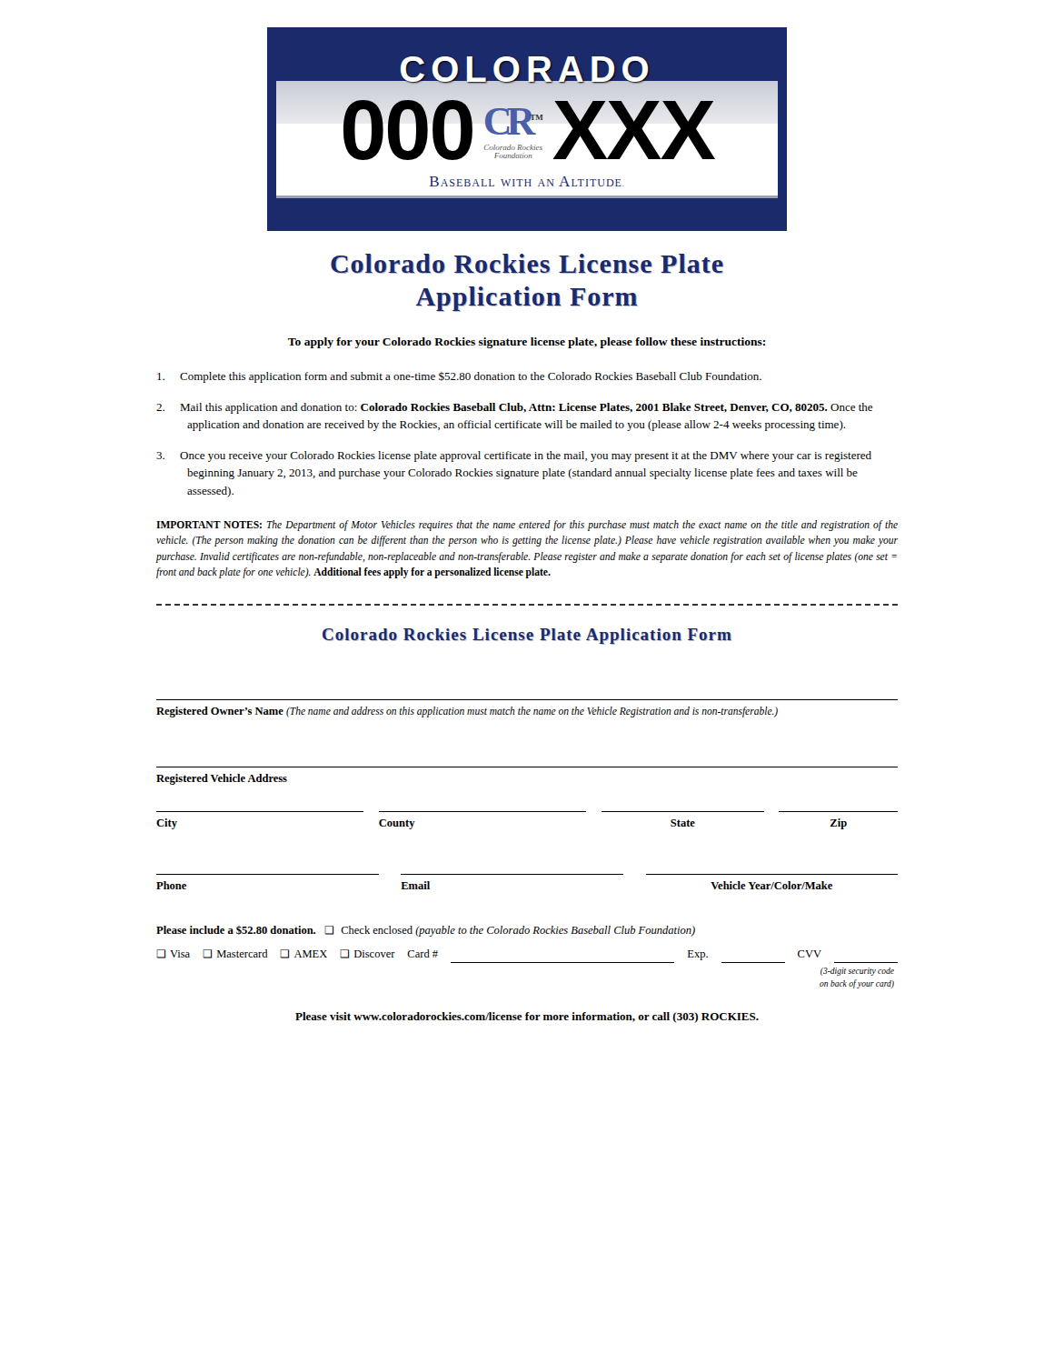COLORADO
000 CRTM
Colorado Rockies
Foundation
XXX
Baseball with an Altitude.
Colorado Rockies License Plate
Application Form
To apply for your Colorado Rockies signature license plate, please follow these instructions:
1. Complete this application form and submit a one-time $52.80 donation to the Colorado Rockies Baseball Club Foundation.
2. Mail this application and donation to: Colorado Rockies Baseball Club, Attn: License Plates, 2001 Blake Street, Denver, CO, 80205. Once the application and donation are received by the Rockies, an official certificate will be mailed to you (please allow 2-4 weeks processing time).
3. Once you receive your Colorado Rockies license plate approval certificate in the mail, you may present it at the DMV where your car is registered beginning January 2, 2013, and purchase your Colorado Rockies signature plate (standard annual specialty license plate fees and taxes will be assessed).
IMPORTANT NOTES: The Department of Motor Vehicles requires that the name entered for this purchase must match the exact name on the title and registration of the vehicle. (The person making the donation can be different than the person who is getting the license plate.) Please have vehicle registration available when you make your purchase. Invalid certificates are non-refundable, non-replaceable and non-transferable. Please register and make a separate donation for each set of license plates (one set = front and back plate for one vehicle). Additional fees apply for a personalized license plate.
Colorado Rockies License Plate Application Form
Registered Owner’s Name (The name and address on this application must match the name on the Vehicle Registration and is non-transferable.)
Registered Vehicle Address
| City | | County | | State | | Zip |
| Phone | | Email | | Vehicle Year/Color/Make |
Please include a $52.80 donation. ❑ Check enclosed (payable to the Colorado Rockies Baseball Club Foundation)
❑Visa ❑Mastercard ❑AMEX ❑Discover Card # Exp. CVV
(3-digit security code
on back of your card)
Please visit www.coloradorockies.com/license for more information, or call (303) ROCKIES.